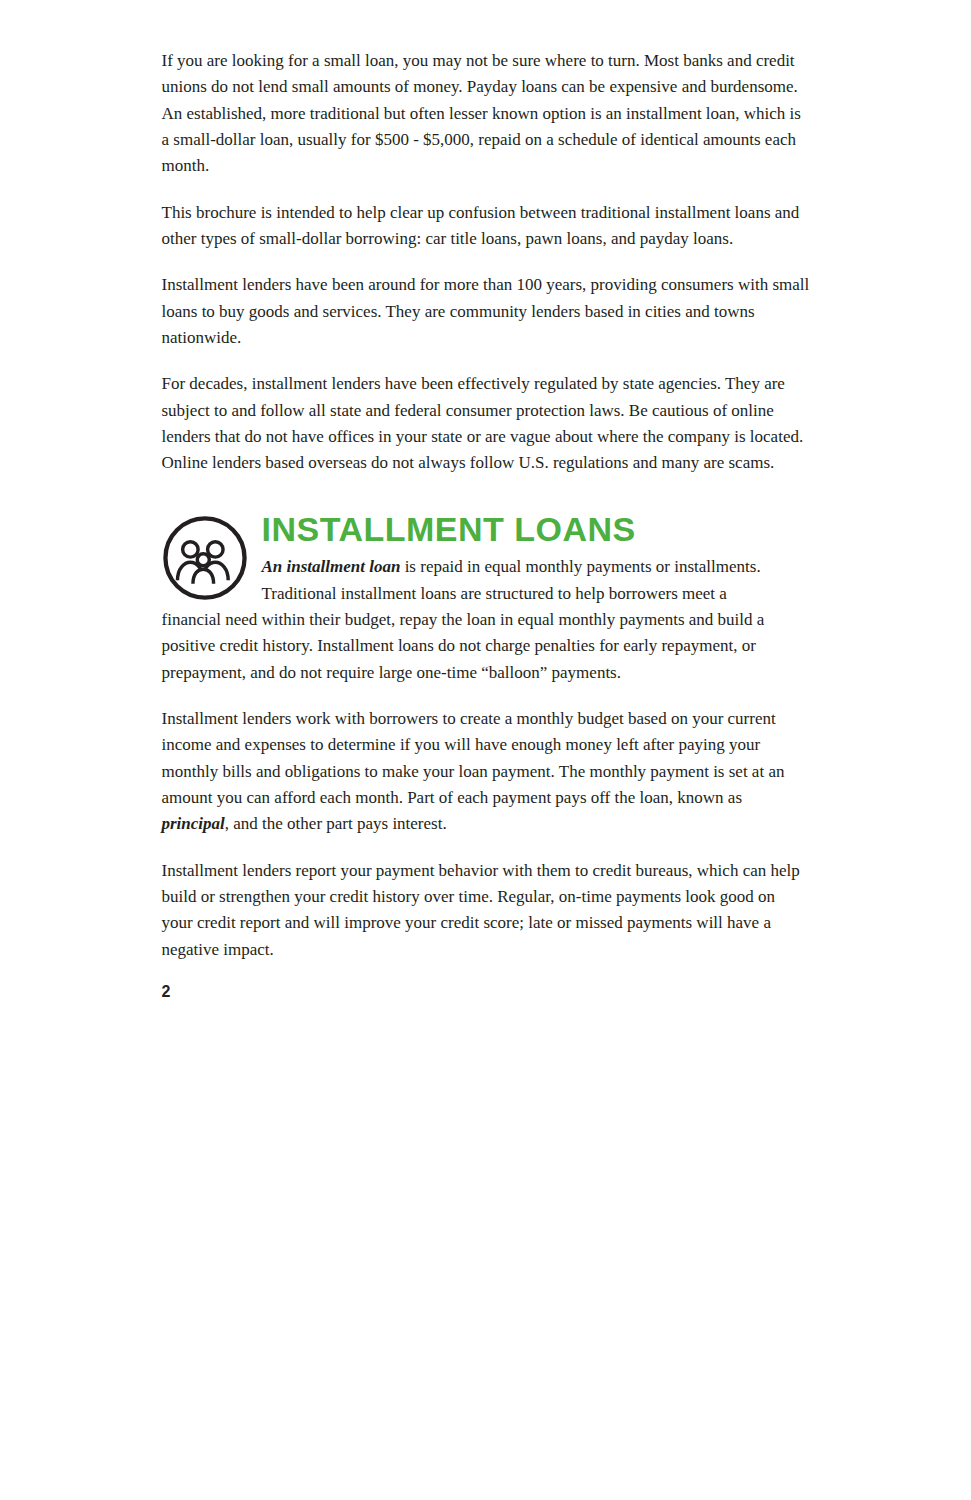If you are looking for a small loan, you may not be sure where to turn. Most banks and credit unions do not lend small amounts of money. Payday loans can be expensive and burdensome. An established, more traditional but often lesser known option is an installment loan, which is a small-dollar loan, usually for $500 - $5,000, repaid on a schedule of identical amounts each month.
This brochure is intended to help clear up confusion between traditional installment loans and other types of small-dollar borrowing: car title loans, pawn loans, and payday loans.
Installment lenders have been around for more than 100 years, providing consumers with small loans to buy goods and services. They are community lenders based in cities and towns nationwide.
For decades, installment lenders have been effectively regulated by state agencies. They are subject to and follow all state and federal consumer protection laws. Be cautious of online lenders that do not have offices in your state or are vague about where the company is located. Online lenders based overseas do not always follow U.S. regulations and many are scams.
Installment Loans
An installment loan is repaid in equal monthly payments or installments. Traditional installment loans are structured to help borrowers meet a
financial need within their budget, repay the loan in equal monthly payments and build a positive credit history. Installment loans do not charge penalties for early repayment, or prepayment, and do not require large one-time “balloon” payments.
Installment lenders work with borrowers to create a monthly budget based on your current income and expenses to determine if you will have enough money left after paying your monthly bills and obligations to make your loan payment. The monthly payment is set at an amount you can afford each month. Part of each payment pays off the loan, known as principal, and the other part pays interest.
Installment lenders report your payment behavior with them to credit bureaus, which can help build or strengthen your credit history over time. Regular, on-time payments look good on your credit report and will improve your credit score; late or missed payments will have a negative impact.
2